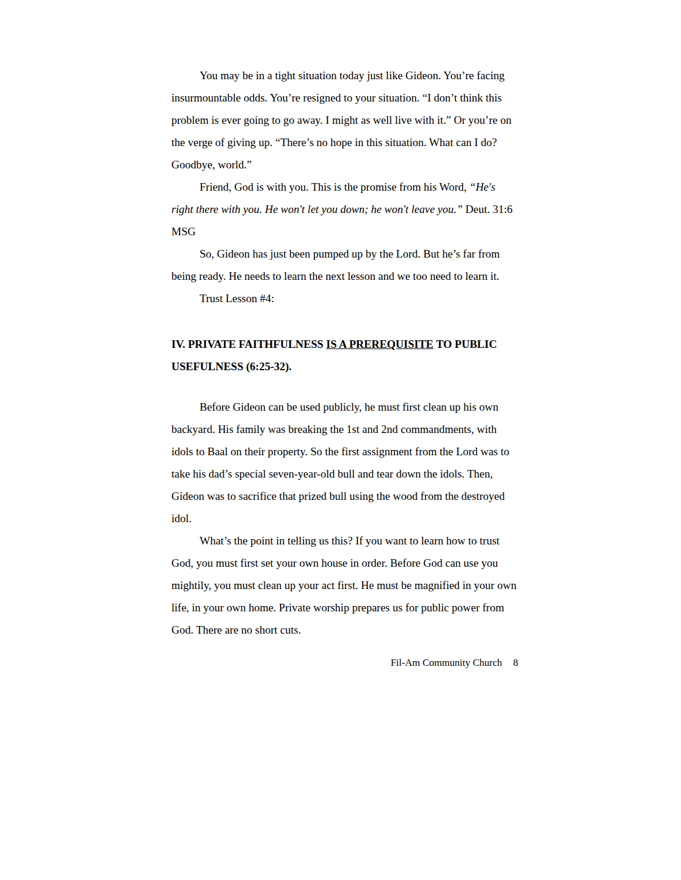You may be in a tight situation today just like Gideon. You’re facing insurmountable odds. You’re resigned to your situation. “I don’t think this problem is ever going to go away. I might as well live with it.” Or you’re on the verge of giving up. “There’s no hope in this situation. What can I do? Goodbye, world.”
Friend, God is with you. This is the promise from his Word, “He's right there with you. He won't let you down; he won't leave you.” Deut. 31:6 MSG
So, Gideon has just been pumped up by the Lord. But he’s far from being ready. He needs to learn the next lesson and we too need to learn it.
Trust Lesson #4:
IV. Private Faithfulness Is a Prerequisite to Public Usefulness (6:25-32).
Before Gideon can be used publicly, he must first clean up his own backyard. His family was breaking the 1st and 2nd commandments, with idols to Baal on their property. So the first assignment from the Lord was to take his dad’s special seven-year-old bull and tear down the idols. Then, Gideon was to sacrifice that prized bull using the wood from the destroyed idol.
What’s the point in telling us this? If you want to learn how to trust God, you must first set your own house in order. Before God can use you mightily, you must clean up your act first. He must be magnified in your own life, in your own home. Private worship prepares us for public power from God. There are no short cuts.
Fil-Am Community Church8